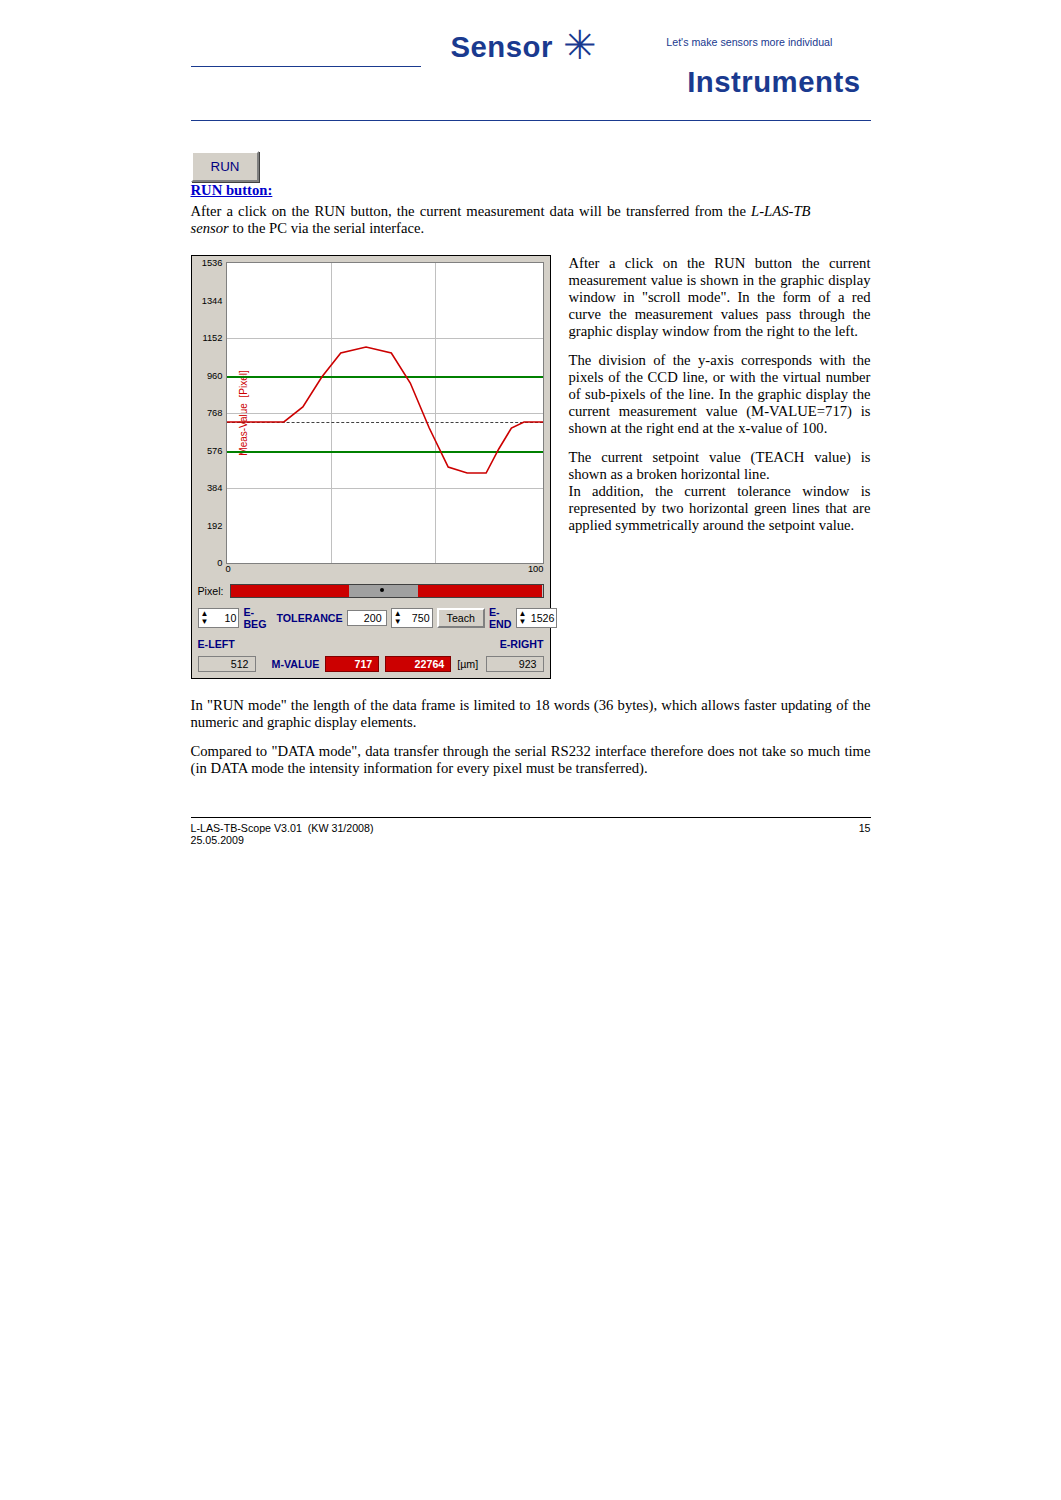Sensor Let's make sensors more individual
Instruments
RUN
RUN button:
After a click on the RUN button, the current measurement data will be transferred from the L-LAS-TB sensor to the PC via the serial interface.
Meas-Value [Pixel]
1536 1344 1152 960 768 576 384 192 0
0 100
Pixel:
▲
▼10 E-BEG TOLERANCE 200 ▲
▼750 Teach E-END ▲
▼1526
E-LEFT E-RIGHT
512 M-VALUE 717 22764 [µm] 923
After a click on the RUN button the current measurement value is shown in the graphic display window in "scroll mode". In the form of a red curve the measurement values pass through the graphic display window from the right to the left.
The division of the y-axis corresponds with the pixels of the CCD line, or with the virtual number of sub-pixels of the line. In the graphic display the current measurement value (M-VALUE=717) is shown at the right end at the x-value of 100.
The current setpoint value (TEACH value) is shown as a broken horizontal line.
In addition, the current tolerance window is represented by two horizontal green lines that are applied symmetrically around the setpoint value.
In "RUN mode" the length of the data frame is limited to 18 words (36 bytes), which allows faster updating of the numeric and graphic display elements.
Compared to "DATA mode", data transfer through the serial RS232 interface therefore does not take so much time (in DATA mode the intensity information for every pixel must be transferred).
L-LAS-TB-Scope V3.01 (KW 31/2008) 25.05.2009
15